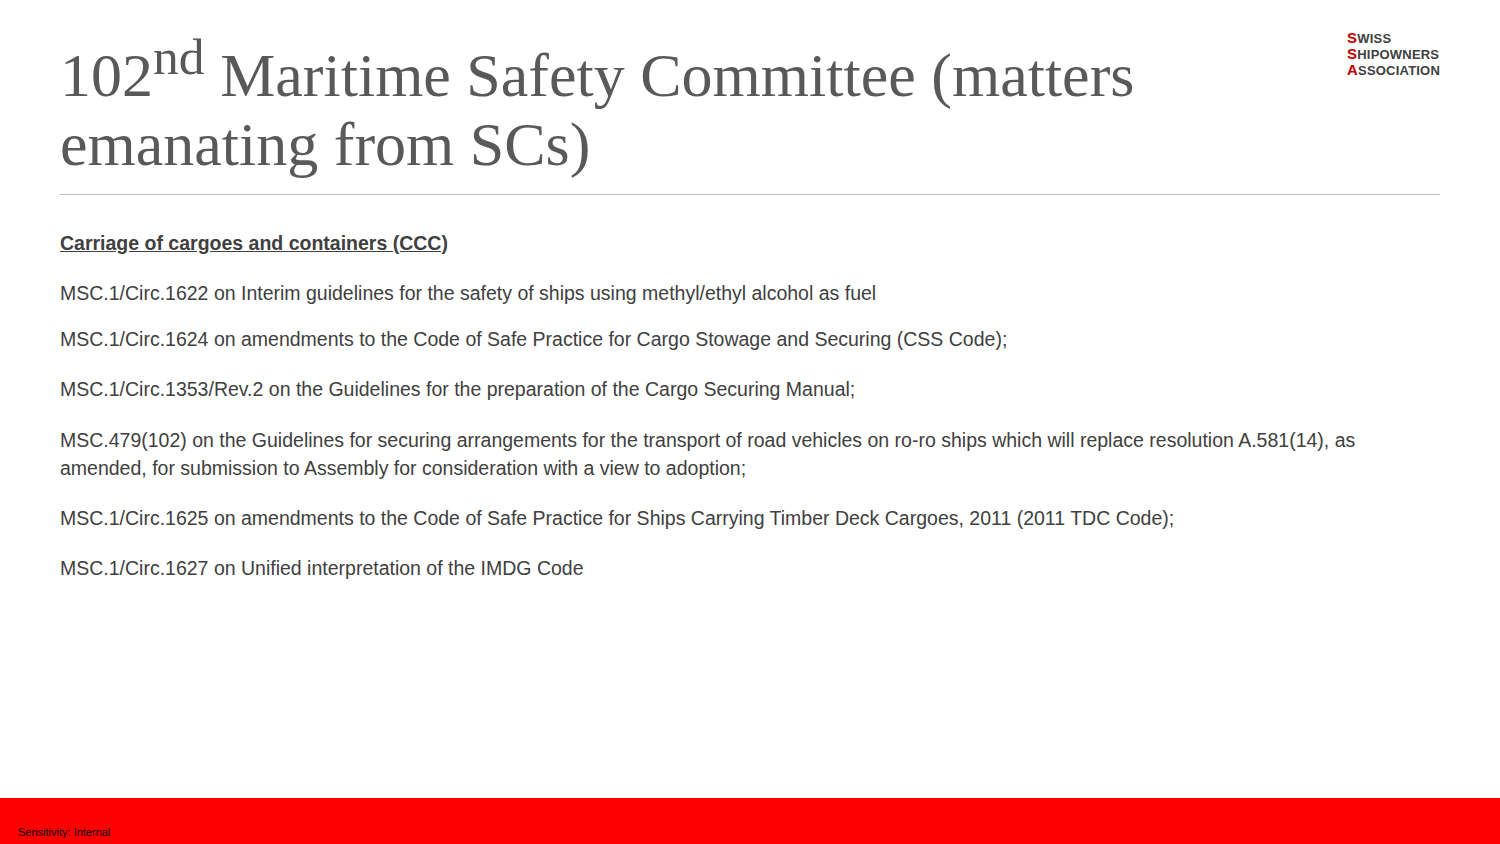SWISS
SHIPOWNERS
ASSOCIATION
102nd Maritime Safety Committee (matters emanating from SCs)
Carriage of cargoes and containers (CCC)
MSC.1/Circ.1622 on Interim guidelines for the safety of ships using methyl/ethyl alcohol as fuel
MSC.1/Circ.1624 on amendments to the Code of Safe Practice for Cargo Stowage and Securing (CSS Code);
MSC.1/Circ.1353/Rev.2 on the Guidelines for the preparation of the Cargo Securing Manual;
MSC.479(102) on the Guidelines for securing arrangements for the transport of road vehicles on ro-ro ships which will replace resolution A.581(14), as amended, for submission to Assembly for consideration with a view to adoption;
MSC.1/Circ.1625 on amendments to the Code of Safe Practice for Ships Carrying Timber Deck Cargoes, 2011 (2011 TDC Code);
MSC.1/Circ.1627 on Unified interpretation of the IMDG Code
Sensitivity: Internal